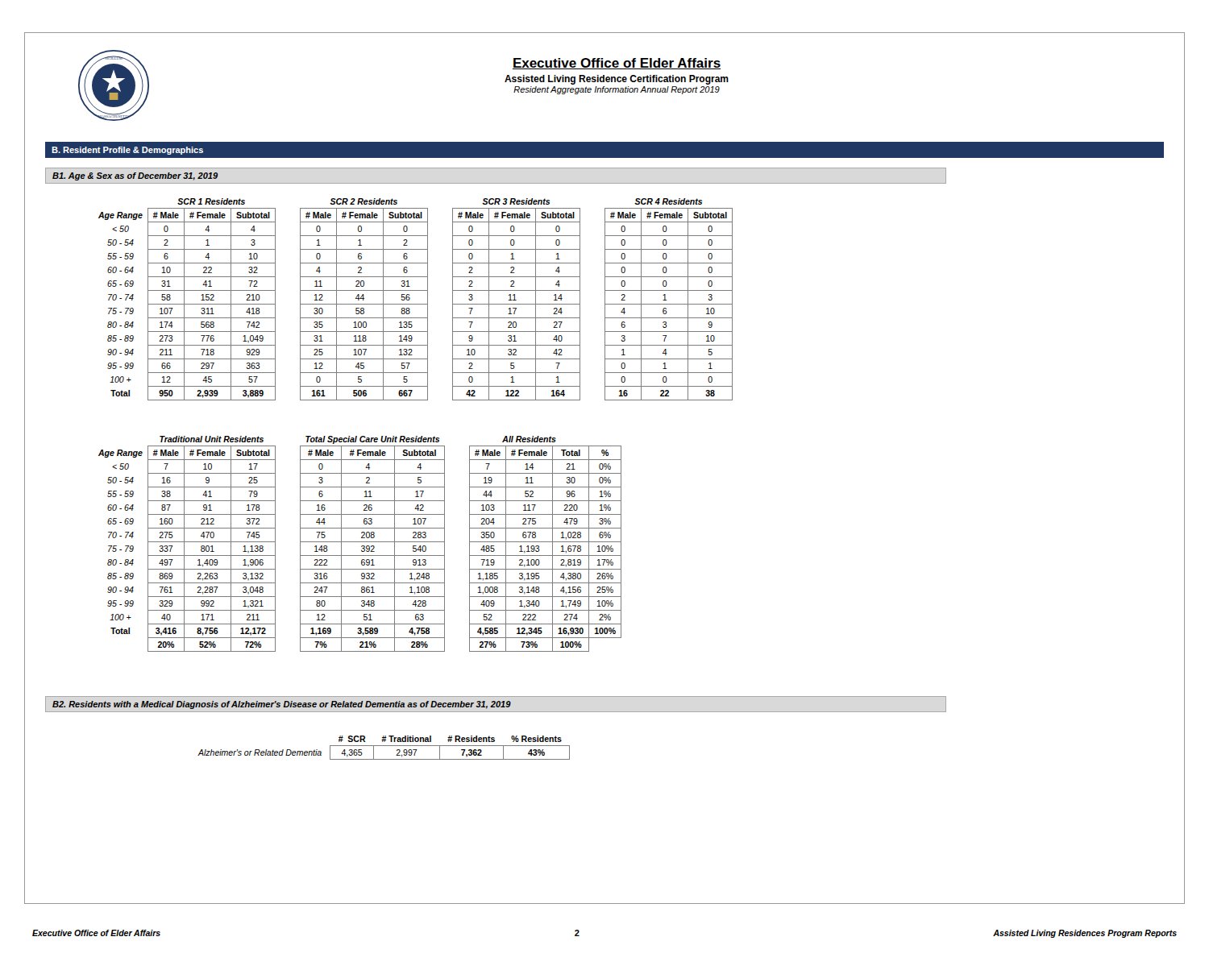SIGILLUM MASSACHUSETTS
Executive Office of Elder Affairs
Assisted Living Residence Certification Program
Resident Aggregate Information Annual Report 2019
B. Resident Profile & Demographics
B1. Age & Sex as of December 31, 2019
| | SCR 1 Residents | | SCR 2 Residents | | SCR 3 Residents | | SCR 4 Residents |
| Age Range | # Male | # Female | Subtotal | | # Male | # Female | Subtotal | | # Male | # Female | Subtotal | | # Male | # Female | Subtotal |
| < 50 | 0 | 4 | 4 | | 0 | 0 | 0 | | 0 | 0 | 0 | | 0 | 0 | 0 |
| 50 - 54 | 2 | 1 | 3 | | 1 | 1 | 2 | | 0 | 0 | 0 | | 0 | 0 | 0 |
| 55 - 59 | 6 | 4 | 10 | | 0 | 6 | 6 | | 0 | 1 | 1 | | 0 | 0 | 0 |
| 60 - 64 | 10 | 22 | 32 | | 4 | 2 | 6 | | 2 | 2 | 4 | | 0 | 0 | 0 |
| 65 - 69 | 31 | 41 | 72 | | 11 | 20 | 31 | | 2 | 2 | 4 | | 0 | 0 | 0 |
| 70 - 74 | 58 | 152 | 210 | | 12 | 44 | 56 | | 3 | 11 | 14 | | 2 | 1 | 3 |
| 75 - 79 | 107 | 311 | 418 | | 30 | 58 | 88 | | 7 | 17 | 24 | | 4 | 6 | 10 |
| 80 - 84 | 174 | 568 | 742 | | 35 | 100 | 135 | | 7 | 20 | 27 | | 6 | 3 | 9 |
| 85 - 89 | 273 | 776 | 1,049 | | 31 | 118 | 149 | | 9 | 31 | 40 | | 3 | 7 | 10 |
| 90 - 94 | 211 | 718 | 929 | | 25 | 107 | 132 | | 10 | 32 | 42 | | 1 | 4 | 5 |
| 95 - 99 | 66 | 297 | 363 | | 12 | 45 | 57 | | 2 | 5 | 7 | | 0 | 1 | 1 |
| 100 + | 12 | 45 | 57 | | 0 | 5 | 5 | | 0 | 1 | 1 | | 0 | 0 | 0 |
| Total | 950 | 2,939 | 3,889 | | 161 | 506 | 667 | | 42 | 122 | 164 | | 16 | 22 | 38 |
| | Traditional Unit Residents | | Total Special Care Unit Residents | | All Residents | |
| Age Range | # Male | # Female | Subtotal | | # Male | # Female | Subtotal | | # Male | # Female | Total | % |
| < 50 | 7 | 10 | 17 | | 0 | 4 | 4 | | 7 | 14 | 21 | 0% |
| 50 - 54 | 16 | 9 | 25 | | 3 | 2 | 5 | | 19 | 11 | 30 | 0% |
| 55 - 59 | 38 | 41 | 79 | | 6 | 11 | 17 | | 44 | 52 | 96 | 1% |
| 60 - 64 | 87 | 91 | 178 | | 16 | 26 | 42 | | 103 | 117 | 220 | 1% |
| 65 - 69 | 160 | 212 | 372 | | 44 | 63 | 107 | | 204 | 275 | 479 | 3% |
| 70 - 74 | 275 | 470 | 745 | | 75 | 208 | 283 | | 350 | 678 | 1,028 | 6% |
| 75 - 79 | 337 | 801 | 1,138 | | 148 | 392 | 540 | | 485 | 1,193 | 1,678 | 10% |
| 80 - 84 | 497 | 1,409 | 1,906 | | 222 | 691 | 913 | | 719 | 2,100 | 2,819 | 17% |
| 85 - 89 | 869 | 2,263 | 3,132 | | 316 | 932 | 1,248 | | 1,185 | 3,195 | 4,380 | 26% |
| 90 - 94 | 761 | 2,287 | 3,048 | | 247 | 861 | 1,108 | | 1,008 | 3,148 | 4,156 | 25% |
| 95 - 99 | 329 | 992 | 1,321 | | 80 | 348 | 428 | | 409 | 1,340 | 1,749 | 10% |
| 100 + | 40 | 171 | 211 | | 12 | 51 | 63 | | 52 | 222 | 274 | 2% |
| Total | 3,416 | 8,756 | 12,172 | | 1,169 | 3,589 | 4,758 | | 4,585 | 12,345 | 16,930 | 100% |
| | 20% | 52% | 72% | | 7% | 21% | 28% | | 27% | 73% | 100% | |
B2. Residents with a Medical Diagnosis of Alzheimer's Disease or Related Dementia as of December 31, 2019
| | # SCR | # Traditional | # Residents | % Residents |
| Alzheimer's or Related Dementia | 4,365 | 2,997 | 7,362 | 43% |
Executive Office of Elder Affairs
2
Assisted Living Residences Program Reports